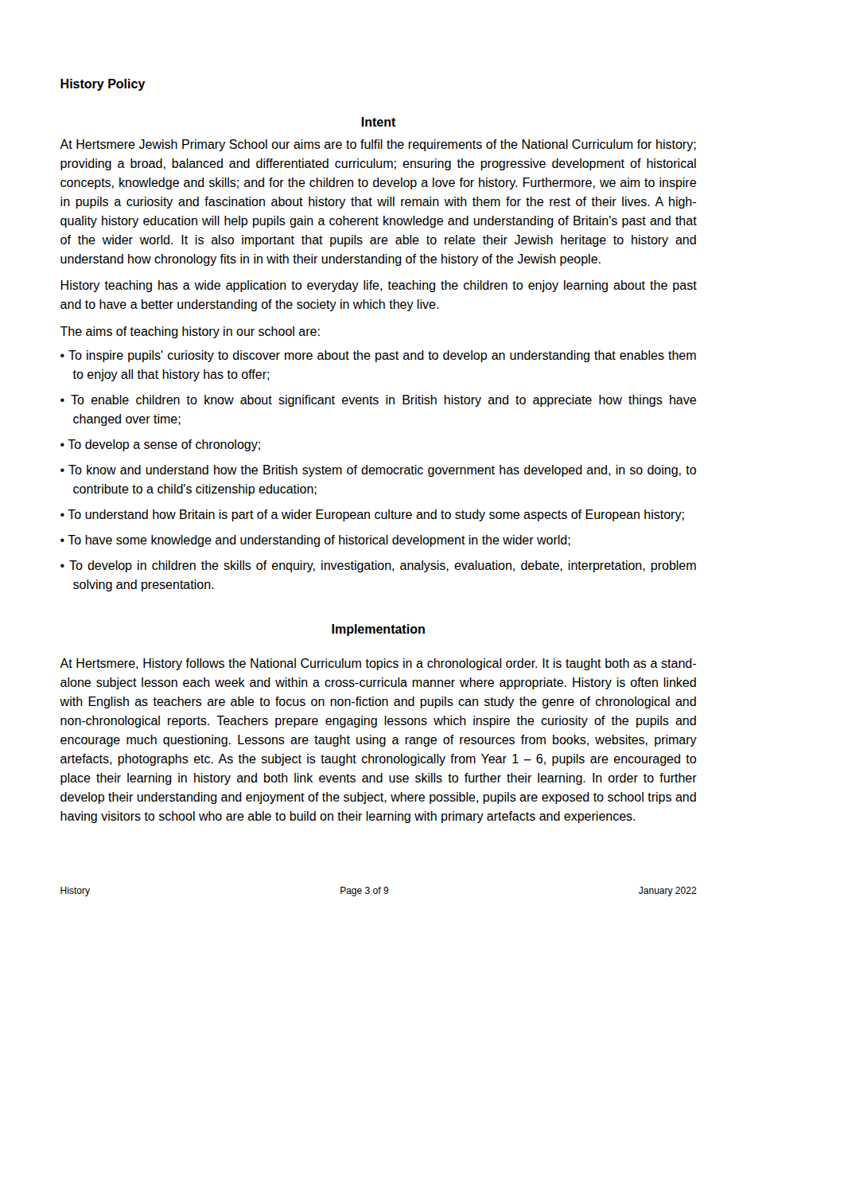History Policy
Intent
At Hertsmere Jewish Primary School our aims are to fulfil the requirements of the National Curriculum for history; providing a broad, balanced and differentiated curriculum; ensuring the progressive development of historical concepts, knowledge and skills; and for the children to develop a love for history. Furthermore, we aim to inspire in pupils a curiosity and fascination about history that will remain with them for the rest of their lives. A high-quality history education will help pupils gain a coherent knowledge and understanding of Britain's past and that of the wider world. It is also important that pupils are able to relate their Jewish heritage to history and understand how chronology fits in in with their understanding of the history of the Jewish people.
History teaching has a wide application to everyday life, teaching the children to enjoy learning about the past and to have a better understanding of the society in which they live.
The aims of teaching history in our school are:
• To inspire pupils' curiosity to discover more about the past and to develop an understanding that enables them to enjoy all that history has to offer;
• To enable children to know about significant events in British history and to appreciate how things have changed over time;
• To develop a sense of chronology;
• To know and understand how the British system of democratic government has developed and, in so doing, to contribute to a child's citizenship education;
• To understand how Britain is part of a wider European culture and to study some aspects of European history;
• To have some knowledge and understanding of historical development in the wider world;
• To develop in children the skills of enquiry, investigation, analysis, evaluation, debate, interpretation, problem solving and presentation.
Implementation
At Hertsmere, History follows the National Curriculum topics in a chronological order. It is taught both as a stand-alone subject lesson each week and within a cross-curricula manner where appropriate. History is often linked with English as teachers are able to focus on non-fiction and pupils can study the genre of chronological and non-chronological reports. Teachers prepare engaging lessons which inspire the curiosity of the pupils and encourage much questioning. Lessons are taught using a range of resources from books, websites, primary artefacts, photographs etc. As the subject is taught chronologically from Year 1 – 6, pupils are encouraged to place their learning in history and both link events and use skills to further their learning. In order to further develop their understanding and enjoyment of the subject, where possible, pupils are exposed to school trips and having visitors to school who are able to build on their learning with primary artefacts and experiences.
History Page 3 of 9 January 2022